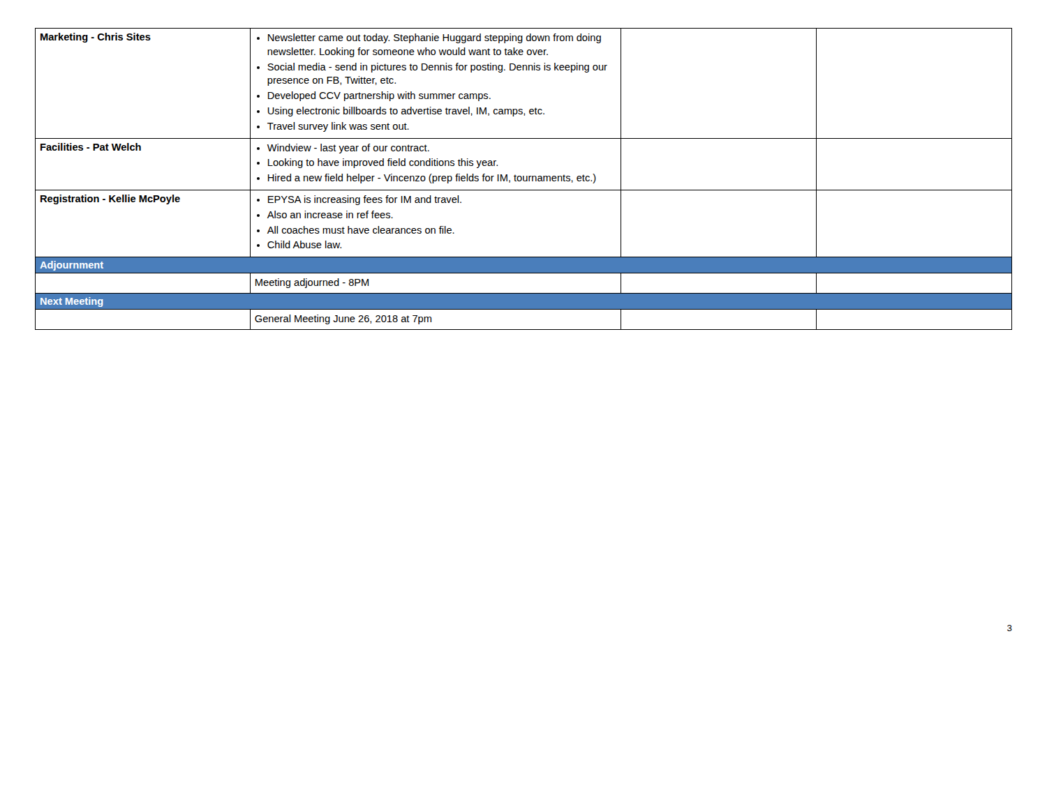| Marketing - Chris Sites | Newsletter came out today. Stephanie Huggard stepping down from doing newsletter. Looking for someone who would want to take over. Social media - send in pictures to Dennis for posting. Dennis is keeping our presence on FB, Twitter, etc. Developed CCV partnership with summer camps. Using electronic billboards to advertise travel, IM, camps, etc. Travel survey link was sent out. | | |
| Facilities - Pat Welch | Windview - last year of our contract. Looking to have improved field conditions this year. Hired a new field helper - Vincenzo (prep fields for IM, tournaments, etc.) | | |
| Registration - Kellie McPoyle | EPYSA is increasing fees for IM and travel. Also an increase in ref fees. All coaches must have clearances on file. Child Abuse law. | | |
| Adjournment |
| | Meeting adjourned - 8PM | | |
| Next Meeting |
| | General Meeting June 26, 2018 at 7pm | | |
3